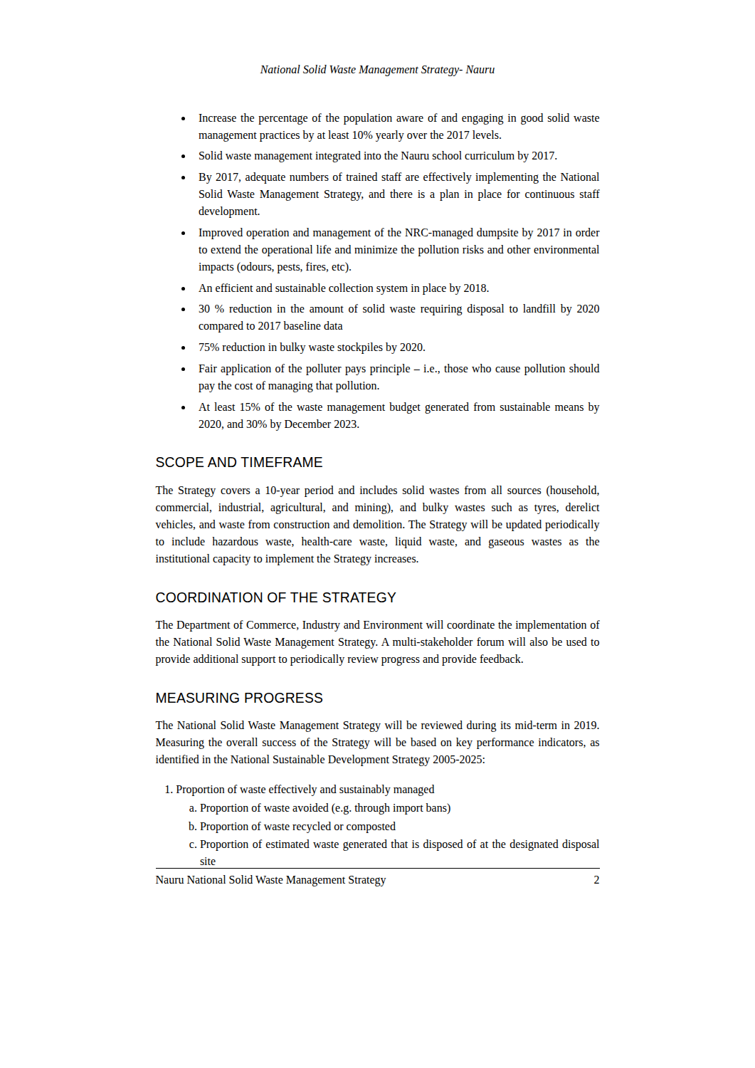National Solid Waste Management Strategy- Nauru
Increase the percentage of the population aware of and engaging in good solid waste management practices by at least 10% yearly over the 2017 levels.
Solid waste management integrated into the Nauru school curriculum by 2017.
By 2017, adequate numbers of trained staff are effectively implementing the National Solid Waste Management Strategy, and there is a plan in place for continuous staff development.
Improved operation and management of the NRC-managed dumpsite by 2017 in order to extend the operational life and minimize the pollution risks and other environmental impacts (odours, pests, fires, etc).
An efficient and sustainable collection system in place by 2018.
30 % reduction in the amount of solid waste requiring disposal to landfill by 2020 compared to 2017 baseline data
75% reduction in bulky waste stockpiles by 2020.
Fair application of the polluter pays principle – i.e., those who cause pollution should pay the cost of managing that pollution.
At least 15% of the waste management budget generated from sustainable means by 2020, and 30% by December 2023.
SCOPE AND TIMEFRAME
The Strategy covers a 10-year period and includes solid wastes from all sources (household, commercial, industrial, agricultural, and mining), and bulky wastes such as tyres, derelict vehicles, and waste from construction and demolition. The Strategy will be updated periodically to include hazardous waste, health-care waste, liquid waste, and gaseous wastes as the institutional capacity to implement the Strategy increases.
COORDINATION OF THE STRATEGY
The Department of Commerce, Industry and Environment will coordinate the implementation of the National Solid Waste Management Strategy. A multi-stakeholder forum will also be used to provide additional support to periodically review progress and provide feedback.
MEASURING PROGRESS
The National Solid Waste Management Strategy will be reviewed during its mid-term in 2019. Measuring the overall success of the Strategy will be based on key performance indicators, as identified in the National Sustainable Development Strategy 2005-2025:
Proportion of waste effectively and sustainably managed
Proportion of waste avoided (e.g. through import bans)
Proportion of waste recycled or composted
Proportion of estimated waste generated that is disposed of at the designated disposal site
Nauru National Solid Waste Management Strategy 2